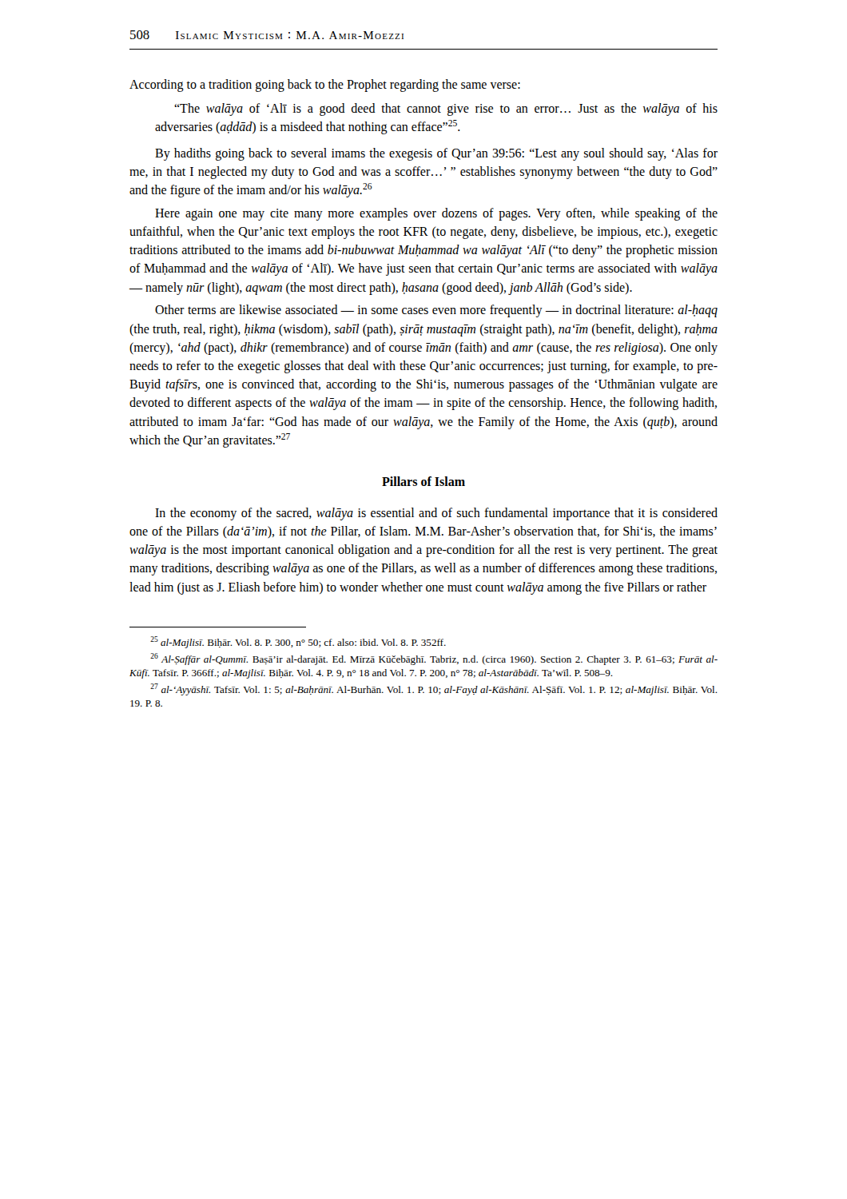508 Islamic Mysticism ∶ M.A. Amir-Moezzi
According to a tradition going back to the Prophet regarding the same verse:
“The walāya of ‘Alī is a good deed that cannot give rise to an error… Just as the walāya of his adversaries (aḍdād) is a misdeed that nothing can efface”25.
By hadiths going back to several imams the exegesis of Qur’an 39:56: “Lest any soul should say, ‘Alas for me, in that I neglected my duty to God and was a scoffer…’ ” establishes synonymy between “the duty to God” and the figure of the imam and/or his walāya.26
Here again one may cite many more examples over dozens of pages. Very often, while speaking of the unfaithful, when the Qur’anic text employs the root KFR (to negate, deny, disbelieve, be impious, etc.), exegetic traditions attributed to the imams add bi-nubuwwat Muḥammad wa walāyat ‘Alī (“to deny” the prophetic mission of Muḥammad and the walāya of ‘Alī). We have just seen that certain Qur’anic terms are associated with walāya — namely nūr (light), aqwam (the most direct path), ḥasana (good deed), janb Allāh (God’s side).
Other terms are likewise associated — in some cases even more frequently — in doctrinal literature: al-ḥaqq (the truth, real, right), ḥikma (wisdom), sabīl (path), ṣirāṭ mustaqīm (straight path), na‘īm (benefit, delight), raḥma (mercy), ‘ahd (pact), dhikr (remembrance) and of course īmān (faith) and amr (cause, the res religiosa). One only needs to refer to the exegetic glosses that deal with these Qur’anic occurrences; just turning, for example, to pre-Buyid tafsīrs, one is convinced that, according to the Shi‘is, numerous passages of the ‘Uthmānian vulgate are devoted to different aspects of the walāya of the imam — in spite of the censorship. Hence, the following hadith, attributed to imam Ja‘far: “God has made of our walāya, we the Family of the Home, the Axis (quṭb), around which the Qur’an gravitates.”27
Pillars of Islam
In the economy of the sacred, walāya is essential and of such fundamental importance that it is considered one of the Pillars (da‘ā’im), if not the Pillar, of Islam. M.M. Bar-Asher’s observation that, for Shi‘is, the imams’ walāya is the most important canonical obligation and a pre-condition for all the rest is very pertinent. The great many traditions, describing walāya as one of the Pillars, as well as a number of differences among these traditions, lead him (just as J. Eliash before him) to wonder whether one must count walāya among the five Pillars or rather
25 al-Majlisī. Biḥār. Vol. 8. P. 300, n° 50; cf. also: ibid. Vol. 8. P. 352ff.
26 Al-Ṣaffār al-Qummī. Baṣā’ir al-darajāt. Ed. Mīrzā Kūčebāghī. Tabriz, n.d. (circa 1960). Section 2. Chapter 3. P. 61–63; Furāt al-Kūfī. Tafsīr. P. 366ff.; al-Majlisī. Biḥār. Vol. 4. P. 9, n° 18 and Vol. 7. P. 200, n° 78; al-Astarābādī. Ta’wīl. P. 508–9.
27 al-‘Ayyāshī. Tafsīr. Vol. 1: 5; al-Baḥrānī. Al-Burhān. Vol. 1. P. 10; al-Fayḍ al-Kāshānī. Al-Ṣāfī. Vol. 1. P. 12; al-Majlisī. Biḥār. Vol. 19. P. 8.